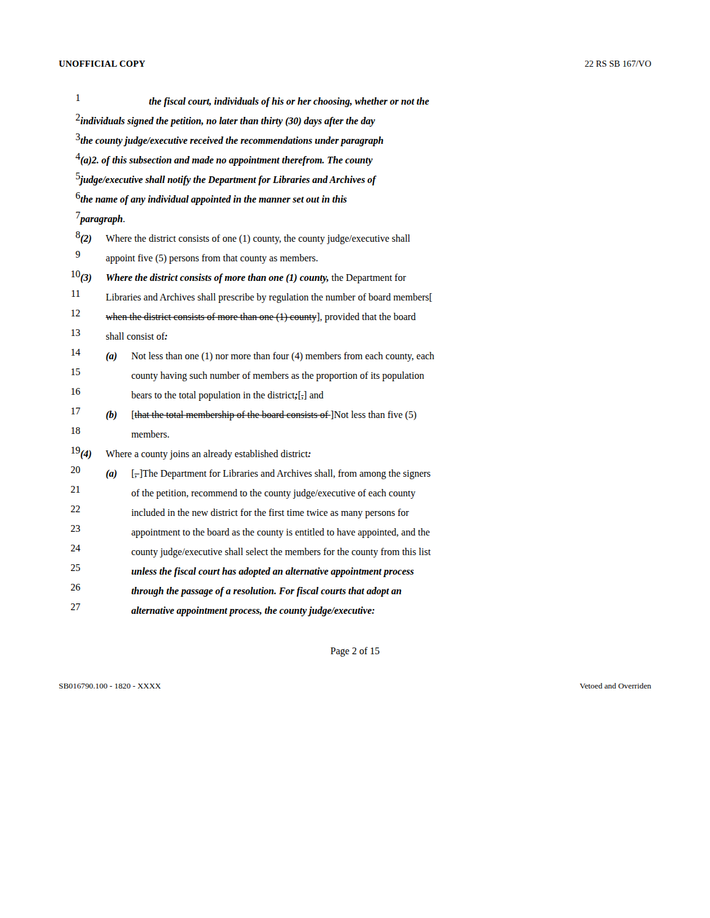UNOFFICIAL COPY
22 RS SB 167/VO
| 1 | the fiscal court, individuals of his or her choosing, whether or not the |
| 2 | individuals signed the petition, no later than thirty (30) days after the day |
| 3 | the county judge/executive received the recommendations under paragraph |
| 4 | (a)2. of this subsection and made no appointment therefrom. The county |
| 5 | judge/executive shall notify the Department for Libraries and Archives of |
| 6 | the name of any individual appointed in the manner set out in this |
| 7 | paragraph . |
| 8 | (2) Where the district consists of one (1) county, the county judge/executive shall |
| 9 | appoint five (5) persons from that county as members. |
| 10 | (3) Where the district consists of more than one (1) county, the Department for |
| 11 | Libraries and Archives shall prescribe by regulation the number of board members[ |
| 12 | when the district consists of more than one (1) county ], provided that the board |
| 13 | shall consist of : |
| 14 | (a) Not less than one (1) nor more than four (4) members from each county, each |
| 15 | county having such number of members as the proportion of its population |
| 16 | bears to the total population in the district ; [ , ] and |
| 17 | (b) [ that the total membership of the board consists of ]Not less than five (5) |
| 18 | members. |
| 19 | (4) Where a county joins an already established district : |
| 20 | (a) [ , ]The Department for Libraries and Archives shall, from among the signers |
| 21 | of the petition, recommend to the county judge/executive of each county |
| 22 | included in the new district for the first time twice as many persons for |
| 23 | appointment to the board as the county is entitled to have appointed, and the |
| 24 | county judge/executive shall select the members for the county from this list |
| 25 | unless the fiscal court has adopted an alternative appointment process |
| 26 | through the passage of a resolution. For fiscal courts that adopt an |
| 27 | alternative appointment process, the county judge/executive: |
Page 2 of 15
SB016790.100 - 1820 - XXXX
Vetoed and Overriden